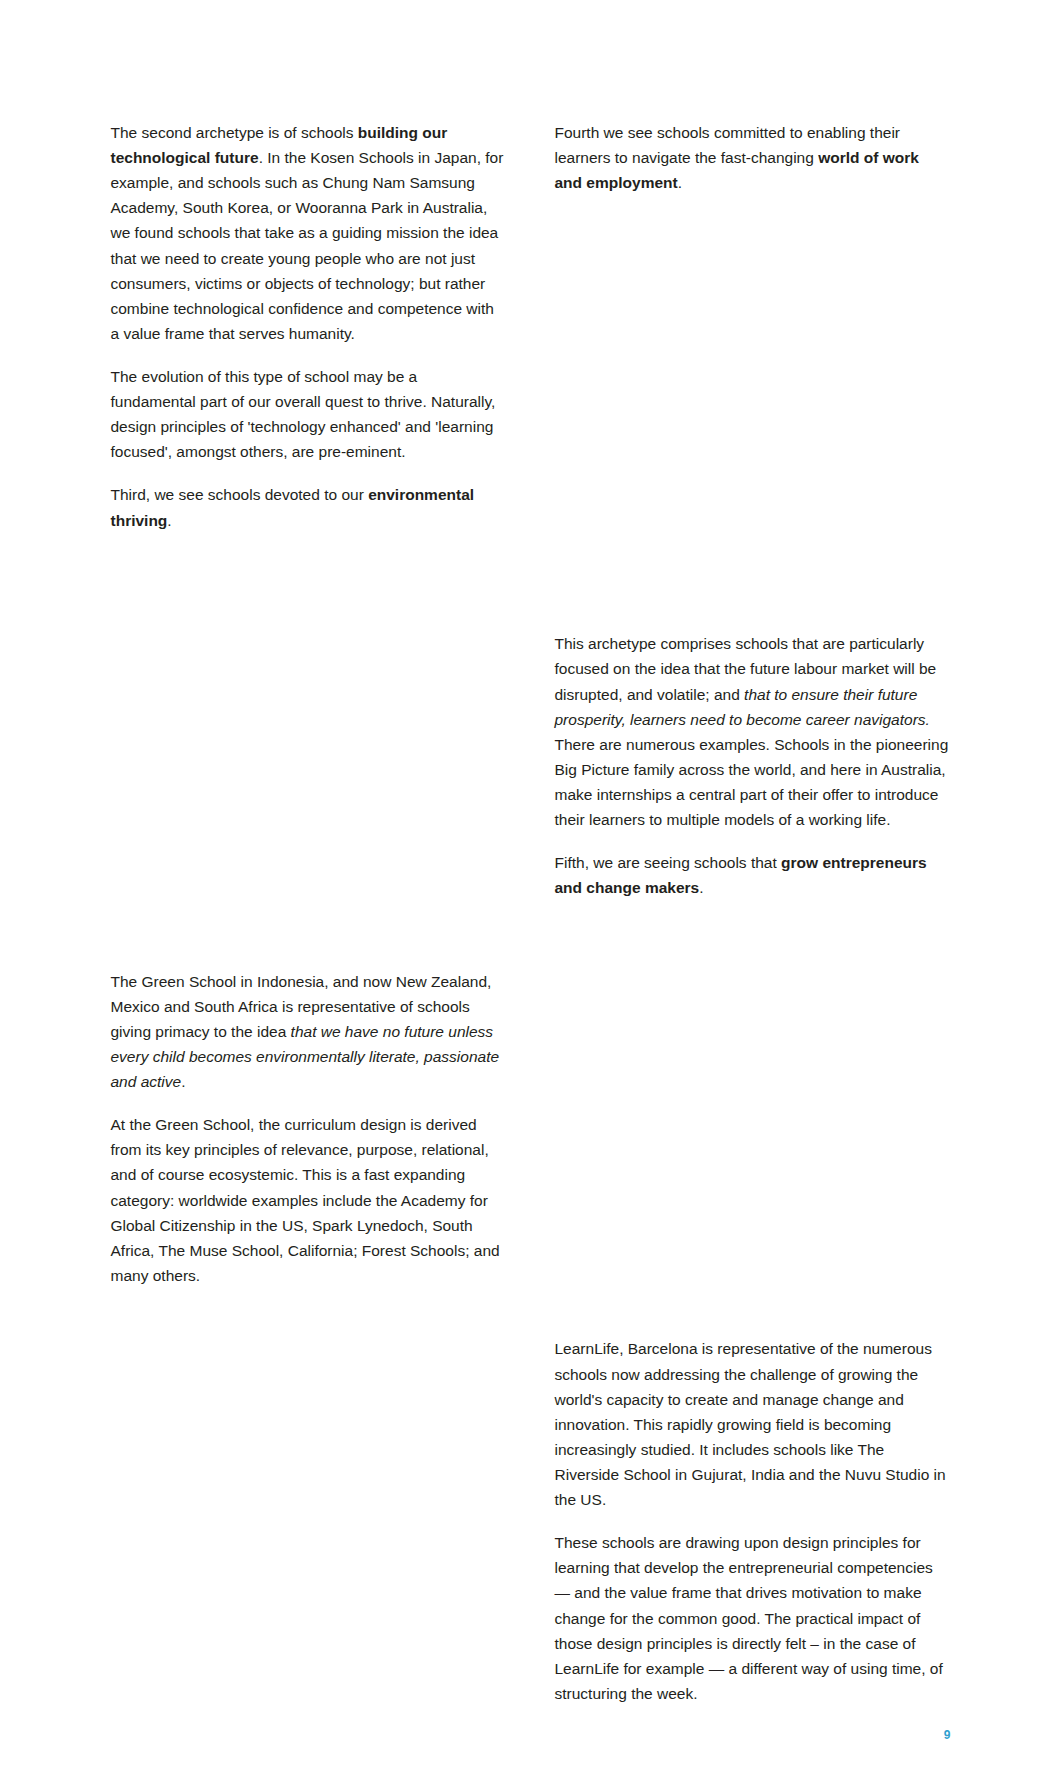The second archetype is of schools building our technological future. In the Kosen Schools in Japan, for example, and schools such as Chung Nam Samsung Academy, South Korea, or Wooranna Park in Australia, we found schools that take as a guiding mission the idea that we need to create young people who are not just consumers, victims or objects of technology; but rather combine technological confidence and competence with a value frame that serves humanity.
The evolution of this type of school may be a fundamental part of our overall quest to thrive. Naturally, design principles of 'technology enhanced' and 'learning focused', amongst others, are pre-eminent.
Third, we see schools devoted to our environmental thriving.
The Green School in Indonesia, and now New Zealand, Mexico and South Africa is representative of schools giving primacy to the idea that we have no future unless every child becomes environmentally literate, passionate and active.
At the Green School, the curriculum design is derived from its key principles of relevance, purpose, relational, and of course ecosystemic. This is a fast expanding category: worldwide examples include the Academy for Global Citizenship in the US, Spark Lynedoch, South Africa, The Muse School, California; Forest Schools; and many others.
Fourth we see schools committed to enabling their learners to navigate the fast-changing world of work and employment.
This archetype comprises schools that are particularly focused on the idea that the future labour market will be disrupted, and volatile; and that to ensure their future prosperity, learners need to become career navigators. There are numerous examples. Schools in the pioneering Big Picture family across the world, and here in Australia, make internships a central part of their offer to introduce their learners to multiple models of a working life.
Fifth, we are seeing schools that grow entrepreneurs and change makers.
LearnLife, Barcelona is representative of the numerous schools now addressing the challenge of growing the world's capacity to create and manage change and innovation. This rapidly growing field is becoming increasingly studied. It includes schools like The Riverside School in Gujurat, India and the Nuvu Studio in the US.
These schools are drawing upon design principles for learning that develop the entrepreneurial competencies — and the value frame that drives motivation to make change for the common good. The practical impact of those design principles is directly felt – in the case of LearnLife for example — a different way of using time, of structuring the week.
9